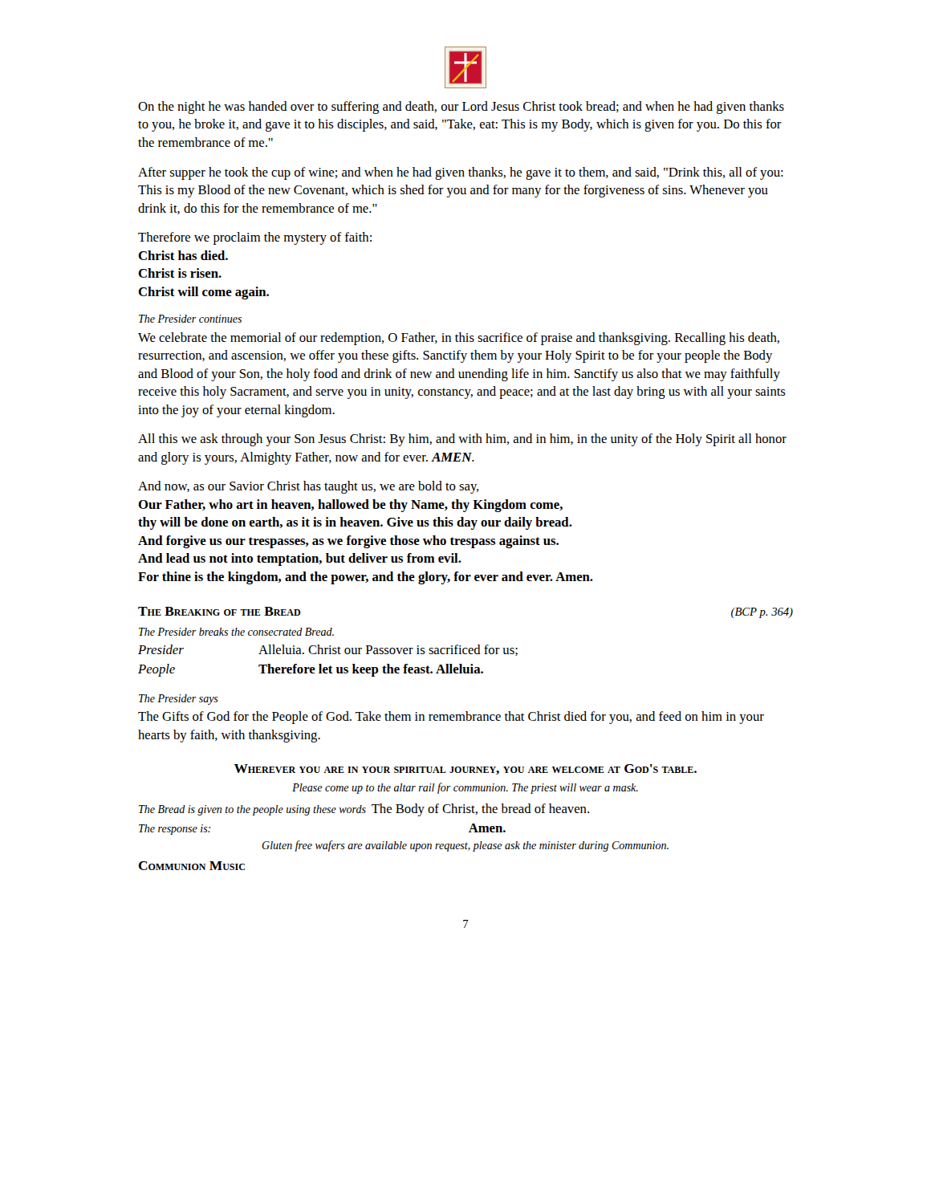On the night he was handed over to suffering and death, our Lord Jesus Christ took bread; and when he had given thanks to you, he broke it, and gave it to his disciples, and said, "Take, eat: This is my Body, which is given for you. Do this for the remembrance of me."
After supper he took the cup of wine; and when he had given thanks, he gave it to them, and said, "Drink this, all of you: This is my Blood of the new Covenant, which is shed for you and for many for the forgiveness of sins. Whenever you drink it, do this for the remembrance of me."
Therefore we proclaim the mystery of faith:
Christ has died. Christ is risen. Christ will come again.
The Presider continues
We celebrate the memorial of our redemption, O Father, in this sacrifice of praise and thanksgiving. Recalling his death, resurrection, and ascension, we offer you these gifts. Sanctify them by your Holy Spirit to be for your people the Body and Blood of your Son, the holy food and drink of new and unending life in him. Sanctify us also that we may faithfully receive this holy Sacrament, and serve you in unity, constancy, and peace; and at the last day bring us with all your saints into the joy of your eternal kingdom.
All this we ask through your Son Jesus Christ: By him, and with him, and in him, in the unity of the Holy Spirit all honor and glory is yours, Almighty Father, now and for ever. AMEN.
And now, as our Savior Christ has taught us, we are bold to say,
Our Father, who art in heaven, hallowed be thy Name, thy Kingdom come, thy will be done on earth, as it is in heaven. Give us this day our daily bread. And forgive us our trespasses, as we forgive those who trespass against us. And lead us not into temptation, but deliver us from evil. For thine is the kingdom, and the power, and the glory, for ever and ever. Amen.
The Breaking of the Bread (BCP p. 364)
The Presider breaks the consecrated Bread.
| Presider | Alleluia. Christ our Passover is sacrificed for us; |
| People | Therefore let us keep the feast. Alleluia. |
The Presider says
The Gifts of God for the People of God. Take them in remembrance that Christ died for you, and feed on him in your hearts by faith, with thanksgiving.
Wherever you are in your spiritual journey, you are welcome at God's table.
Please come up to the altar rail for communion. The priest will wear a mask.
The Bread is given to the people using these words The Body of Christ, the bread of heaven.
The response is: Amen.
Gluten free wafers are available upon request, please ask the minister during Communion.
Communion Music
7